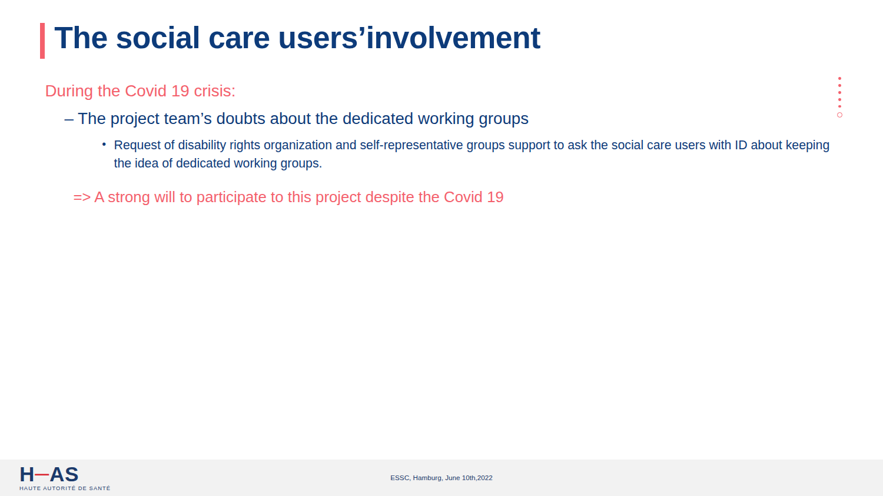The social care users’involvement
During the Covid 19 crisis:
The project team’s doubts about the dedicated working groups
Request of disability rights organization and self-representative groups support to ask the social care users with ID about keeping the idea of dedicated working groups.
=> A strong will to participate to this project despite the Covid 19
H—AS
HAUTE AUTORITÉ DE SANTÉ
ESSC, Hamburg, June 10th,2022